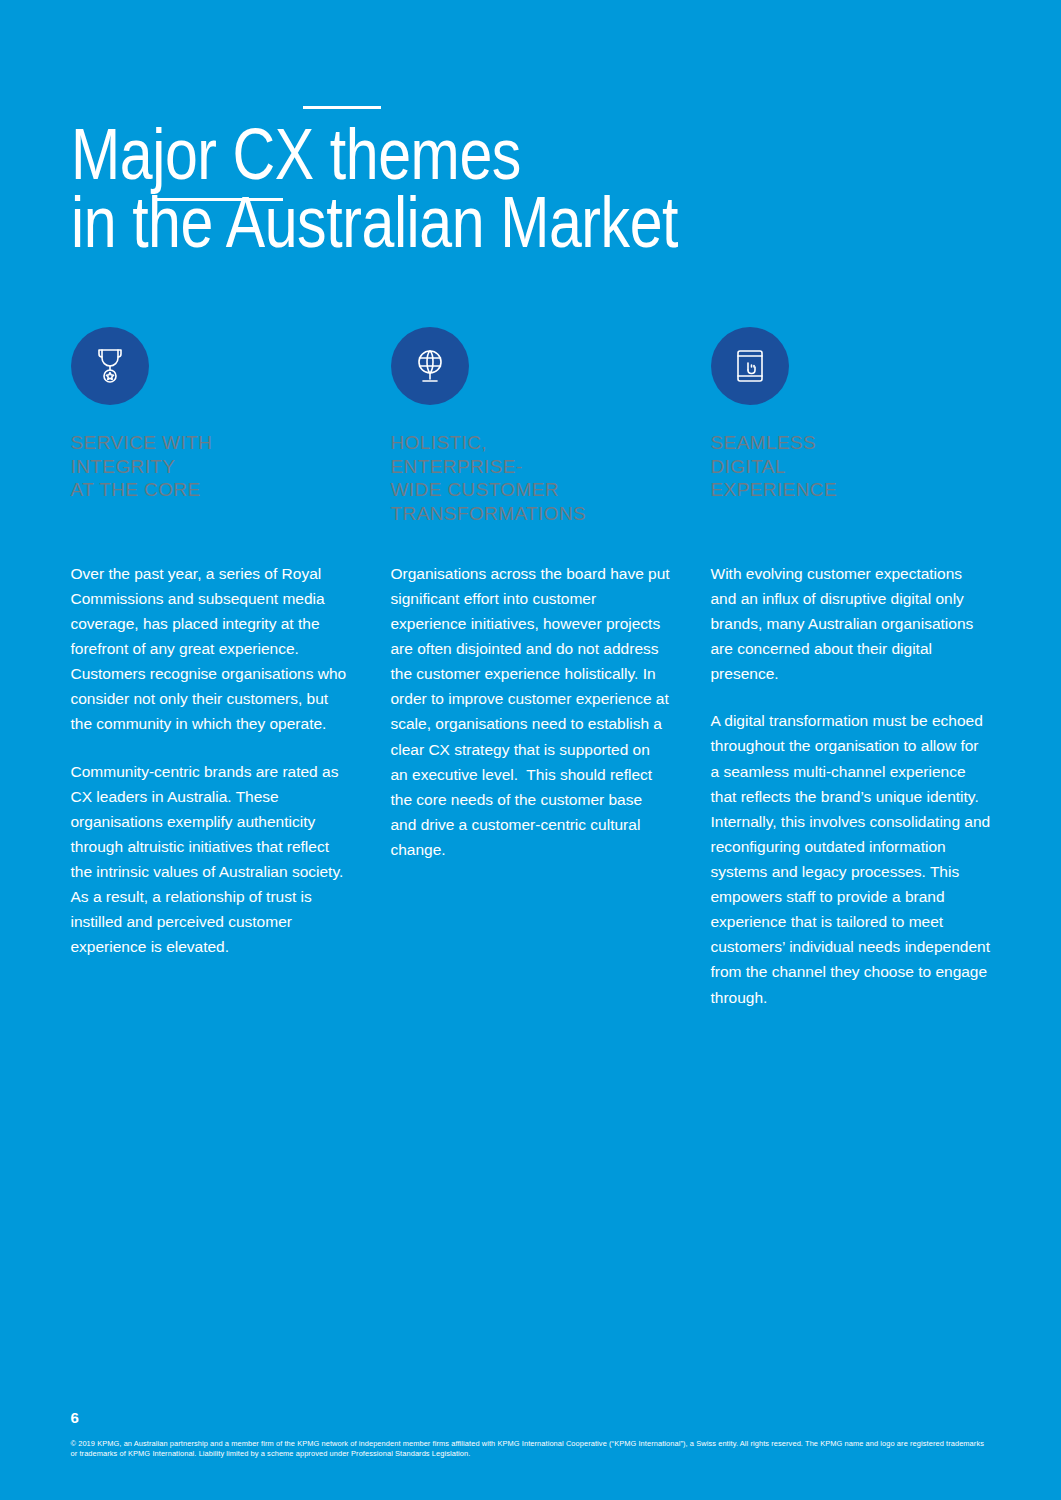Major CX themes in the Australian Market
Service with
integrity
at the core
Over the past year, a series of Royal Commissions and subsequent media coverage, has placed integrity at the forefront of any great experience. Customers recognise organisations who consider not only their customers, but the community in which they operate.
Community-centric brands are rated as CX leaders in Australia. These organisations exemplify authenticity through altruistic initiatives that reflect the intrinsic values of Australian society. As a result, a relationship of trust is instilled and perceived customer experience is elevated.
Holistic,
enterprise-
wide customer
transformations
Organisations across the board have put significant effort into customer experience initiatives, however projects are often disjointed and do not address the customer experience holistically. In order to improve customer experience at scale, organisations need to establish a clear CX strategy that is supported on an executive level. This should reflect the core needs of the customer base and drive a customer-centric cultural change.
Seamless
digital
experience
With evolving customer expectations and an influx of disruptive digital only brands, many Australian organisations are concerned about their digital presence.
A digital transformation must be echoed throughout the organisation to allow for a seamless multi-channel experience that reflects the brand’s unique identity. Internally, this involves consolidating and reconfiguring outdated information systems and legacy processes. This empowers staff to provide a brand experience that is tailored to meet customers’ individual needs independent from the channel they choose to engage through.
6
© 2019 KPMG, an Australian partnership and a member firm of the KPMG network of independent member firms affiliated with KPMG International Cooperative (“KPMG International”), a Swiss entity. All rights reserved. The KPMG name and logo are registered trademarks or trademarks of KPMG International. Liability limited by a scheme approved under Professional Standards Legislation.